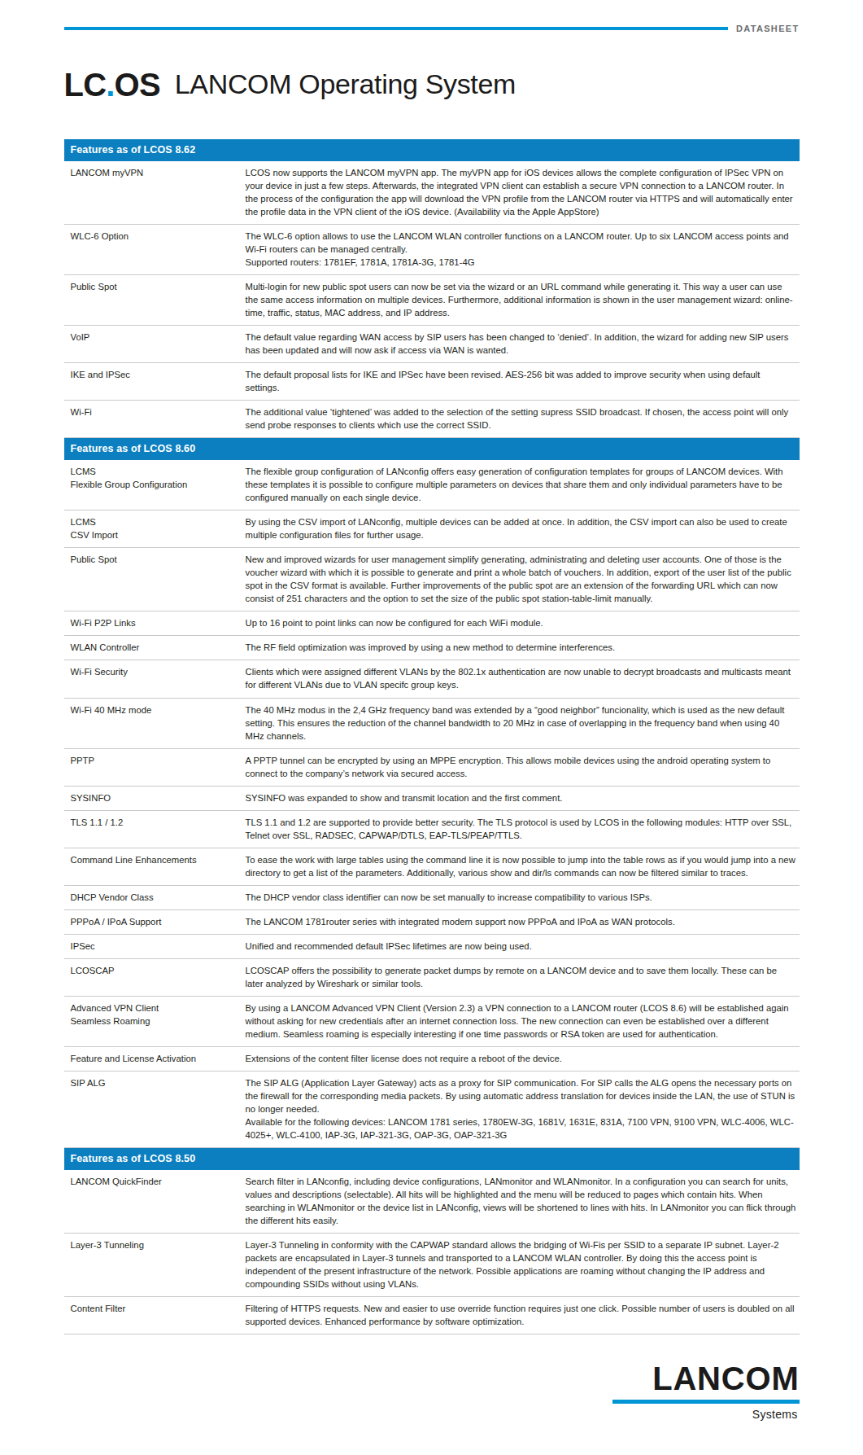Datasheet
LC. OS
LANCOM Operating System
| Features as of LCOS 8.62 |
| --- |
| LANCOM myVPN | LCOS now supports the LANCOM myVPN app. The myVPN app for iOS devices allows the complete configuration of IPSec VPN on your device in just a few steps. Afterwards, the integrated VPN client can establish a secure VPN connection to a LANCOM router. In the process of the configuration the app will download the VPN profile from the LANCOM router via HTTPS and will automatically enter the profile data in the VPN client of the iOS device. (Availability via the Apple AppStore) |
| WLC-6 Option | The WLC-6 option allows to use the LANCOM WLAN controller functions on a LANCOM router. Up to six LANCOM access points and Wi-Fi routers can be managed centrally. Supported routers: 1781EF, 1781A, 1781A-3G, 1781-4G |
| Public Spot | Multi-login for new public spot users can now be set via the wizard or an URL command while generating it. This way a user can use the same access information on multiple devices. Furthermore, additional information is shown in the user management wizard: online-time, traffic, status, MAC address, and IP address. |
| VoIP | The default value regarding WAN access by SIP users has been changed to ‘denied’. In addition, the wizard for adding new SIP users has been updated and will now ask if access via WAN is wanted. |
| IKE and IPSec | The default proposal lists for IKE and IPSec have been revised. AES-256 bit was added to improve security when using default settings. |
| Wi-Fi | The additional value ‘tightened’ was added to the selection of the setting supress SSID broadcast. If chosen, the access point will only send probe responses to clients which use the correct SSID. |
| Features as of LCOS 8.60 |
| LCMS Flexible Group Configuration | The flexible group configuration of LANconfig offers easy generation of configuration templates for groups of LANCOM devices. With these templates it is possible to configure multiple parameters on devices that share them and only individual parameters have to be configured manually on each single device. |
| LCMS CSV Import | By using the CSV import of LANconfig, multiple devices can be added at once. In addition, the CSV import can also be used to create multiple configuration files for further usage. |
| Public Spot | New and improved wizards for user management simplify generating, administrating and deleting user accounts. One of those is the voucher wizard with which it is possible to generate and print a whole batch of vouchers. In addition, export of the user list of the public spot in the CSV format is available. Further improvements of the public spot are an extension of the forwarding URL which can now consist of 251 characters and the option to set the size of the public spot station-table-limit manually. |
| Wi-Fi P2P Links | Up to 16 point to point links can now be configured for each WiFi module. |
| WLAN Controller | The RF field optimization was improved by using a new method to determine interferences. |
| Wi-Fi Security | Clients which were assigned different VLANs by the 802.1x authentication are now unable to decrypt broadcasts and multicasts meant for different VLANs due to VLAN specifc group keys. |
| Wi-Fi 40 MHz mode | The 40 MHz modus in the 2,4 GHz frequency band was extended by a “good neighbor” funcionality, which is used as the new default setting. This ensures the reduction of the channel bandwidth to 20 MHz in case of overlapping in the frequency band when using 40 MHz channels. |
| PPTP | A PPTP tunnel can be encrypted by using an MPPE encryption. This allows mobile devices using the android operating system to connect to the company’s network via secured access. |
| SYSINFO | SYSINFO was expanded to show and transmit location and the first comment. |
| TLS 1.1 / 1.2 | TLS 1.1 and 1.2 are supported to provide better security. The TLS protocol is used by LCOS in the following modules: HTTP over SSL, Telnet over SSL, RADSEC, CAPWAP/DTLS, EAP-TLS/PEAP/TTLS. |
| Command Line Enhancements | To ease the work with large tables using the command line it is now possible to jump into the table rows as if you would jump into a new directory to get a list of the parameters. Additionally, various show and dir/ls commands can now be filtered similar to traces. |
| DHCP Vendor Class | The DHCP vendor class identifier can now be set manually to increase compatibility to various ISPs. |
| PPPoA / IPoA Support | The LANCOM 1781router series with integrated modem support now PPPoA and IPoA as WAN protocols. |
| IPSec | Unified and recommended default IPSec lifetimes are now being used. |
| LCOSCAP | LCOSCAP offers the possibility to generate packet dumps by remote on a LANCOM device and to save them locally. These can be later analyzed by Wireshark or similar tools. |
| Advanced VPN Client Seamless Roaming | By using a LANCOM Advanced VPN Client (Version 2.3) a VPN connection to a LANCOM router (LCOS 8.6) will be established again without asking for new credentials after an internet connection loss. The new connection can even be established over a different medium. Seamless roaming is especially interesting if one time passwords or RSA token are used for authentication. |
| Feature and License Activation | Extensions of the content filter license does not require a reboot of the device. |
| SIP ALG | The SIP ALG (Application Layer Gateway) acts as a proxy for SIP communication. For SIP calls the ALG opens the necessary ports on the firewall for the corresponding media packets. By using automatic address translation for devices inside the LAN, the use of STUN is no longer needed. Available for the following devices: LANCOM 1781 series, 1780EW-3G, 1681V, 1631E, 831A, 7100 VPN, 9100 VPN, WLC-4006, WLC-4025+, WLC-4100, IAP-3G, IAP-321-3G, OAP-3G, OAP-321-3G |
| Features as of LCOS 8.50 |
| LANCOM QuickFinder | Search filter in LANconfig, including device configurations, LANmonitor and WLANmonitor. In a configuration you can search for units, values and descriptions (selectable). All hits will be highlighted and the menu will be reduced to pages which contain hits. When searching in WLANmonitor or the device list in LANconfig, views will be shortened to lines with hits. In LANmonitor you can flick through the different hits easily. |
| Layer-3 Tunneling | Layer-3 Tunneling in conformity with the CAPWAP standard allows the bridging of Wi-Fis per SSID to a separate IP subnet. Layer-2 packets are encapsulated in Layer-3 tunnels and transported to a LANCOM WLAN controller. By doing this the access point is independent of the present infrastructure of the network. Possible applications are roaming without changing the IP address and compounding SSIDs without using VLANs. |
| Content Filter | Filtering of HTTPS requests. New and easier to use override function requires just one click. Possible number of users is doubled on all supported devices. Enhanced performance by software optimization. |
LANCOM
Systems